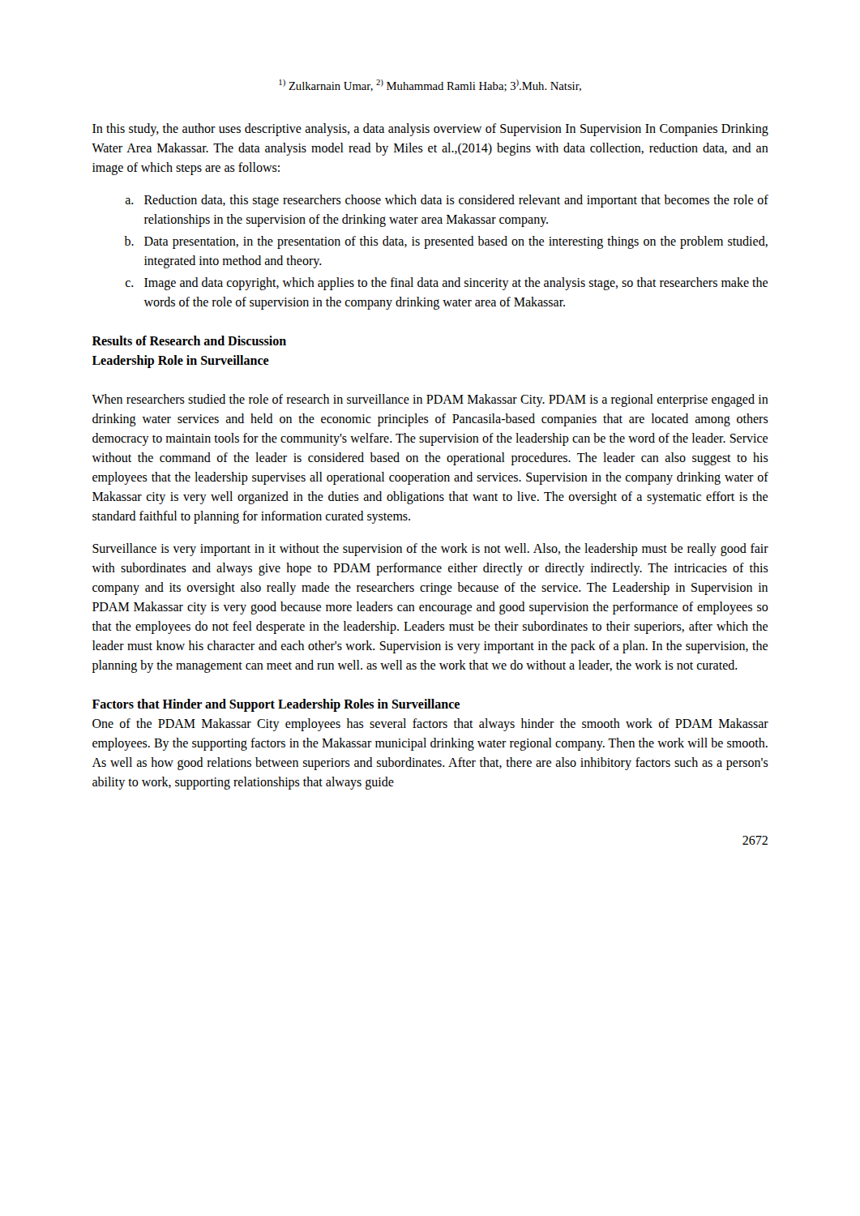1) Zulkarnain Umar, 2) Muhammad Ramli Haba; 3).Muh. Natsir,
In this study, the author uses descriptive analysis, a data analysis overview of Supervision In Supervision In Companies Drinking Water Area Makassar. The data analysis model read by Miles et al.,(2014) begins with data collection, reduction data, and an image of which steps are as follows:
Reduction data, this stage researchers choose which data is considered relevant and important that becomes the role of relationships in the supervision of the drinking water area Makassar company.
Data presentation, in the presentation of this data, is presented based on the interesting things on the problem studied, integrated into method and theory.
Image and data copyright, which applies to the final data and sincerity at the analysis stage, so that researchers make the words of the role of supervision in the company drinking water area of Makassar.
Results of Research and Discussion
Leadership Role in Surveillance
When researchers studied the role of research in surveillance in PDAM Makassar City. PDAM is a regional enterprise engaged in drinking water services and held on the economic principles of Pancasila-based companies that are located among others democracy to maintain tools for the community's welfare. The supervision of the leadership can be the word of the leader. Service without the command of the leader is considered based on the operational procedures. The leader can also suggest to his employees that the leadership supervises all operational cooperation and services. Supervision in the company drinking water of Makassar city is very well organized in the duties and obligations that want to live. The oversight of a systematic effort is the standard faithful to planning for information curated systems.
Surveillance is very important in it without the supervision of the work is not well. Also, the leadership must be really good fair with subordinates and always give hope to PDAM performance either directly or directly indirectly. The intricacies of this company and its oversight also really made the researchers cringe because of the service. The Leadership in Supervision in PDAM Makassar city is very good because more leaders can encourage and good supervision the performance of employees so that the employees do not feel desperate in the leadership. Leaders must be their subordinates to their superiors, after which the leader must know his character and each other's work. Supervision is very important in the pack of a plan. In the supervision, the planning by the management can meet and run well. as well as the work that we do without a leader, the work is not curated.
Factors that Hinder and Support Leadership Roles in Surveillance
One of the PDAM Makassar City employees has several factors that always hinder the smooth work of PDAM Makassar employees. By the supporting factors in the Makassar municipal drinking water regional company. Then the work will be smooth. As well as how good relations between superiors and subordinates. After that, there are also inhibitory factors such as a person's ability to work, supporting relationships that always guide
2672